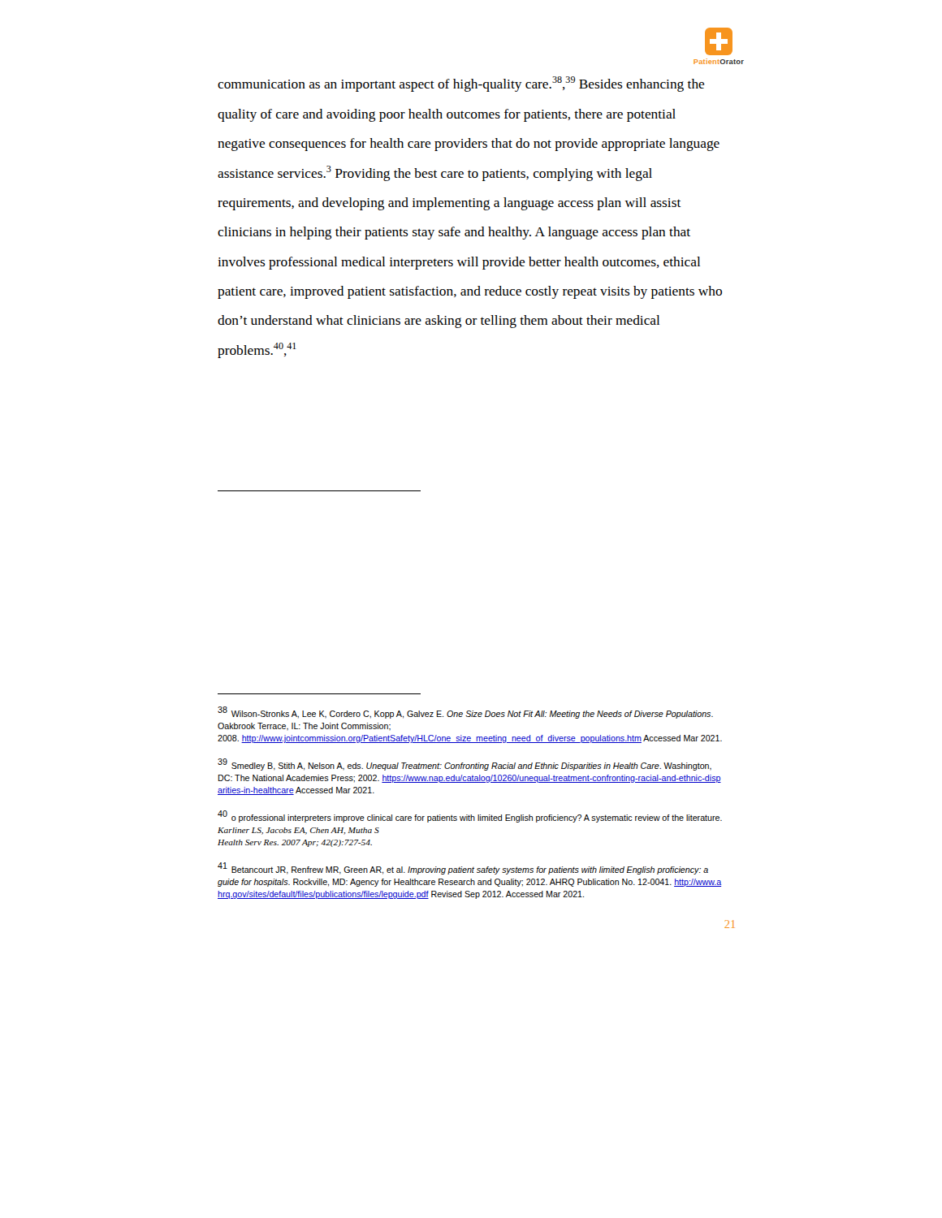Patient Orator
communication as an important aspect of high-quality care.38,39 Besides enhancing the quality of care and avoiding poor health outcomes for patients, there are potential negative consequences for health care providers that do not provide appropriate language assistance services.3 Providing the best care to patients, complying with legal requirements, and developing and implementing a language access plan will assist clinicians in helping their patients stay safe and healthy. A language access plan that involves professional medical interpreters will provide better health outcomes, ethical patient care, improved patient satisfaction, and reduce costly repeat visits by patients who don’t understand what clinicians are asking or telling them about their medical problems.40,41
38 Wilson-Stronks A, Lee K, Cordero C, Kopp A, Galvez E. One Size Does Not Fit All: Meeting the Needs of Diverse Populations. Oakbrook Terrace, IL: The Joint Commission;
2008. http://www.jointcommission.org/PatientSafety/HLC/one_size_meeting_need_of_diverse_populations.htm Accessed Mar 2021.
39 Smedley B, Stith A, Nelson A, eds. Unequal Treatment: Confronting Racial and Ethnic Disparities in Health Care. Washington, DC: The National Academies Press; 2002. https://www.nap.edu/catalog/10260/unequal-treatment-confronting-racial-and-ethnic-disparities-in-healthcare Accessed Mar 2021.
40 o professional interpreters improve clinical care for patients with limited English proficiency? A systematic review of the literature.
Karliner LS, Jacobs EA, Chen AH, Mutha S
Health Serv Res. 2007 Apr; 42(2):727-54.
41 Betancourt JR, Renfrew MR, Green AR, et al. Improving patient safety systems for patients with limited English proficiency: a guide for hospitals. Rockville, MD: Agency for Healthcare Research and Quality; 2012. AHRQ Publication No. 12-0041. http://www.ahrq.gov/sites/default/files/publications/files/lepguide.pdf Revised Sep 2012. Accessed Mar 2021.
21